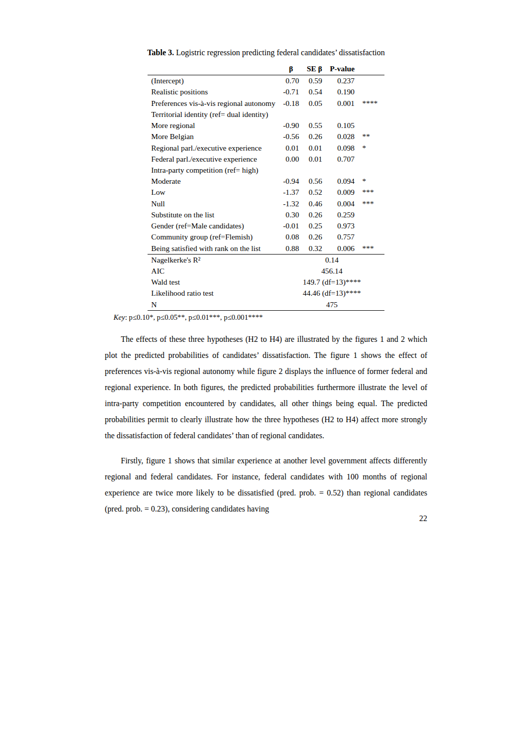Table 3. Logistric regression predicting federal candidates’ dissatisfaction
| | β | SE β | P-value | |
| --- | --- | --- | --- | --- |
| (Intercept) | 0.70 | 0.59 | 0.237 | |
| Realistic positions | -0.71 | 0.54 | 0.190 | |
| Preferences vis-à-vis regional autonomy | -0.18 | 0.05 | 0.001 | **** |
| Territorial identity (ref= dual identity) | | | | |
| More regional | -0.90 | 0.55 | 0.105 | |
| More Belgian | -0.56 | 0.26 | 0.028 | ** |
| Regional parl./executive experience | 0.01 | 0.01 | 0.098 | * |
| Federal parl./executive experience | 0.00 | 0.01 | 0.707 | |
| Intra-party competition (ref= high) | | | | |
| Moderate | -0.94 | 0.56 | 0.094 | * |
| Low | -1.37 | 0.52 | 0.009 | *** |
| Null | -1.32 | 0.46 | 0.004 | *** |
| Substitute on the list | 0.30 | 0.26 | 0.259 | |
| Gender (ref=Male candidates) | -0.01 | 0.25 | 0.973 | |
| Community group (ref=Flemish) | 0.08 | 0.26 | 0.757 | |
| Being satisfied with rank on the list | 0.88 | 0.32 | 0.006 | *** |
| Nagelkerke's R² | 0.14 |
| AIC | 456.14 |
| Wald test | 149.7 (df=13)**** |
| Likelihood ratio test | 44.46 (df=13)**** |
| N | 475 |
Key: p≤0.10*, p≤0.05**, p≤0.01***, p≤0.001****
The effects of these three hypotheses (H2 to H4) are illustrated by the figures 1 and 2 which plot the predicted probabilities of candidates’ dissatisfaction. The figure 1 shows the effect of preferences vis-à-vis regional autonomy while figure 2 displays the influence of former federal and regional experience. In both figures, the predicted probabilities furthermore illustrate the level of intra-party competition encountered by candidates, all other things being equal. The predicted probabilities permit to clearly illustrate how the three hypotheses (H2 to H4) affect more strongly the dissatisfaction of federal candidates’ than of regional candidates.
Firstly, figure 1 shows that similar experience at another level government affects differently regional and federal candidates. For instance, federal candidates with 100 months of regional experience are twice more likely to be dissatisfied (pred. prob. = 0.52) than regional candidates (pred. prob. = 0.23), considering candidates having
22